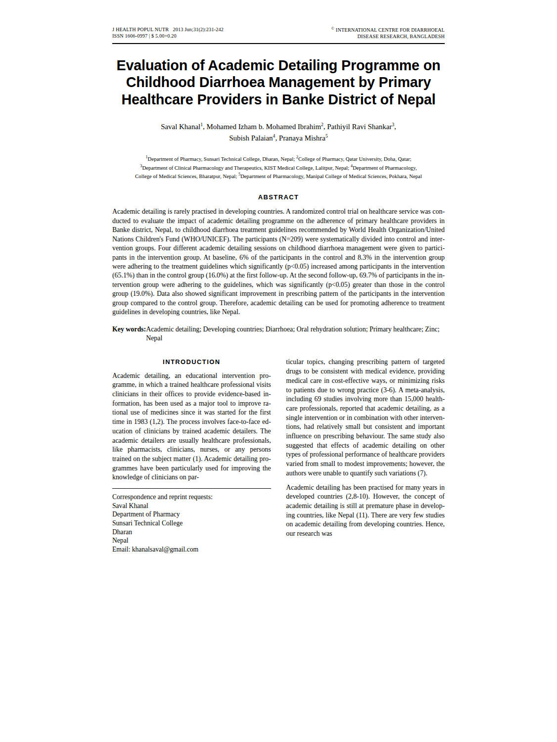J HEALTH POPUL NUTR 2013 Jun;31(2):231-242
ISSN 1606-0997 | $ 5.00+0.20
© INTERNATIONAL CENTRE FOR DIARRHOEAL
DISEASE RESEARCH, BANGLADESH
Evaluation of Academic Detailing Programme on Childhood Diarrhoea Management by Primary Healthcare Providers in Banke District of Nepal
Saval Khanal1, Mohamed Izham b. Mohamed Ibrahim2, Pathiyil Ravi Shankar3,
Subish Palaian4, Pranaya Mishra5
1Department of Pharmacy, Sunsari Technical College, Dharan, Nepal; 2College of Pharmacy, Qatar University, Doha, Qatar;
3Department of Clinical Pharmacology and Therapeutics, KIST Medical College, Lalitpur, Nepal; 4Department of Pharmacology,
College of Medical Sciences, Bharatpur, Nepal; 5Department of Pharmacology, Manipal College of Medical Sciences, Pokhara, Nepal
ABSTRACT
Academic detailing is rarely practised in developing countries. A randomized control trial on healthcare service was conducted to evaluate the impact of academic detailing programme on the adherence of primary healthcare providers in Banke district, Nepal, to childhood diarrhoea treatment guidelines recommended by World Health Organization/United Nations Children's Fund (WHO/UNICEF). The participants (N=209) were systematically divided into control and intervention groups. Four different academic detailing sessions on childhood diarrhoea management were given to participants in the intervention group. At baseline, 6% of the participants in the control and 8.3% in the intervention group were adhering to the treatment guidelines which significantly (p<0.05) increased among participants in the intervention (65.1%) than in the control group (16.0%) at the first follow-up. At the second follow-up, 69.7% of participants in the intervention group were adhering to the guidelines, which was significantly (p<0.05) greater than those in the control group (19.0%). Data also showed significant improvement in prescribing pattern of the participants in the intervention group compared to the control group. Therefore, academic detailing can be used for promoting adherence to treatment guidelines in developing countries, like Nepal.
Key words: Academic detailing; Developing countries; Diarrhoea; Oral rehydration solution; Primary healthcare; Zinc; Nepal
INTRODUCTION
Academic detailing, an educational intervention programme, in which a trained healthcare professional visits clinicians in their offices to provide evidence-based information, has been used as a major tool to improve rational use of medicines since it was started for the first time in 1983 (1,2). The process involves face-to-face education of clinicians by trained academic detailers. The academic detailers are usually healthcare professionals, like pharmacists, clinicians, nurses, or any persons trained on the subject matter (1). Academic detailing programmes have been particularly used for improving the knowledge of clinicians on par-
Correspondence and reprint requests:
Saval Khanal
Department of Pharmacy
Sunsari Technical College
Dharan
Nepal
Email: khanalsaval@gmail.com
ticular topics, changing prescribing pattern of targeted drugs to be consistent with medical evidence, providing medical care in cost-effective ways, or minimizing risks to patients due to wrong practice (3-6). A meta-analysis, including 69 studies involving more than 15,000 healthcare professionals, reported that academic detailing, as a single intervention or in combination with other interventions, had relatively small but consistent and important influence on prescribing behaviour. The same study also suggested that effects of academic detailing on other types of professional performance of healthcare providers varied from small to modest improvements; however, the authors were unable to quantify such variations (7).
Academic detailing has been practised for many years in developed countries (2,8-10). However, the concept of academic detailing is still at premature phase in developing countries, like Nepal (11). There are very few studies on academic detailing from developing countries. Hence, our research was